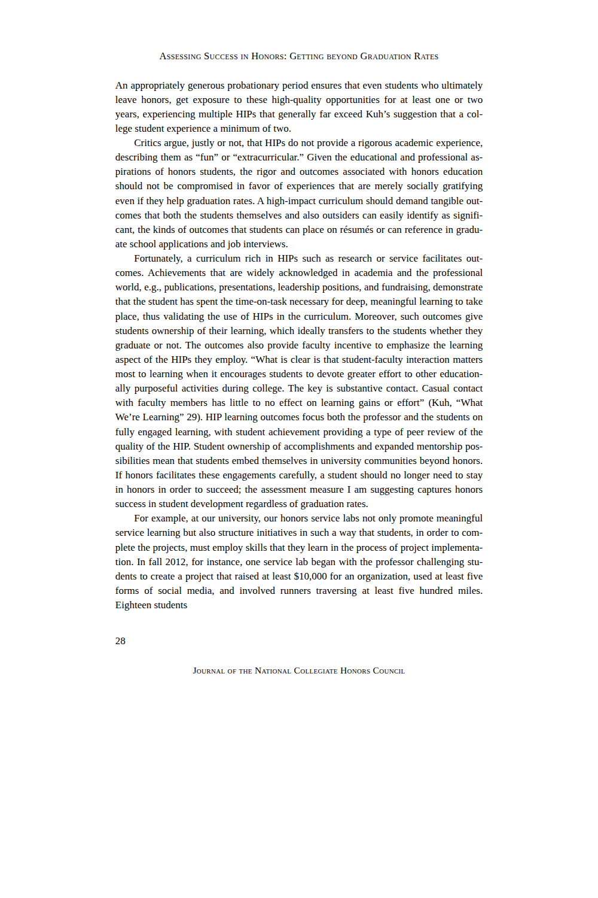Assessing Success in Honors: Getting beyond Graduation Rates
An appropriately generous probationary period ensures that even students who ultimately leave honors, get exposure to these high-quality opportunities for at least one or two years, experiencing multiple HIPs that generally far exceed Kuh’s suggestion that a college student experience a minimum of two.
Critics argue, justly or not, that HIPs do not provide a rigorous academic experience, describing them as “fun” or “extracurricular.” Given the educational and professional aspirations of honors students, the rigor and outcomes associated with honors education should not be compromised in favor of experiences that are merely socially gratifying even if they help graduation rates. A high-impact curriculum should demand tangible outcomes that both the students themselves and also outsiders can easily identify as significant, the kinds of outcomes that students can place on résumés or can reference in graduate school applications and job interviews.
Fortunately, a curriculum rich in HIPs such as research or service facilitates outcomes. Achievements that are widely acknowledged in academia and the professional world, e.g., publications, presentations, leadership positions, and fundraising, demonstrate that the student has spent the time-on-task necessary for deep, meaningful learning to take place, thus validating the use of HIPs in the curriculum. Moreover, such outcomes give students ownership of their learning, which ideally transfers to the students whether they graduate or not. The outcomes also provide faculty incentive to emphasize the learning aspect of the HIPs they employ. “What is clear is that student-faculty interaction matters most to learning when it encourages students to devote greater effort to other educationally purposeful activities during college. The key is substantive contact. Casual contact with faculty members has little to no effect on learning gains or effort” (Kuh, “What We’re Learning” 29). HIP learning outcomes focus both the professor and the students on fully engaged learning, with student achievement providing a type of peer review of the quality of the HIP. Student ownership of accomplishments and expanded mentorship possibilities mean that students embed themselves in university communities beyond honors. If honors facilitates these engagements carefully, a student should no longer need to stay in honors in order to succeed; the assessment measure I am suggesting captures honors success in student development regardless of graduation rates.
For example, at our university, our honors service labs not only promote meaningful service learning but also structure initiatives in such a way that students, in order to complete the projects, must employ skills that they learn in the process of project implementation. In fall 2012, for instance, one service lab began with the professor challenging students to create a project that raised at least $10,000 for an organization, used at least five forms of social media, and involved runners traversing at least five hundred miles. Eighteen students
28
Journal of the National Collegiate Honors Council